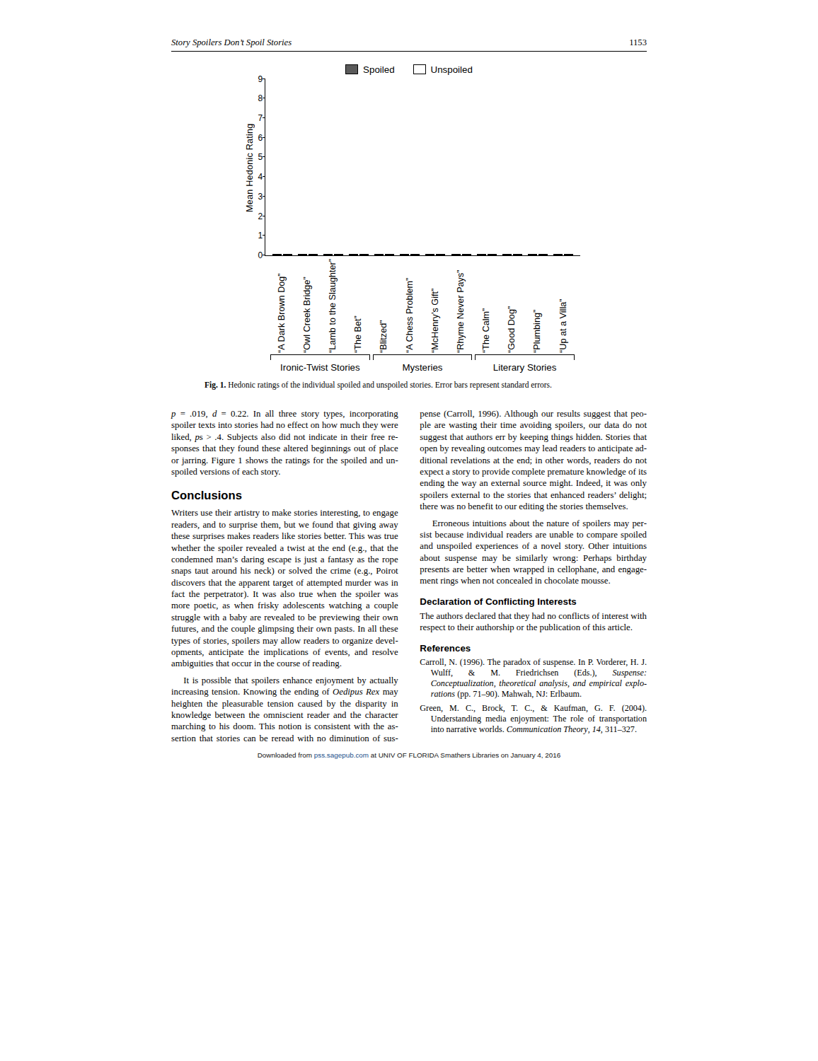Story Spoilers Don’t Spoil Stories
1153
Spoiled Unspoiled
Mean Hedonic Rating
9 8 7 6 5 4 3 2 1 0
“A Dark Brown Dog”
“Owl Creek Bridge”
“Lamb to the Slaughter”
“The Bet”
“Blitzed”
“A Chess Problem”
“McHenry’s Gift”
“Rhyme Never Pays”
“The Calm”
“Good Dog”
“Plumbing”
“Up at a Villa”
Ironic-Twist Stories
Mysteries
Literary Stories
Fig. 1. Hedonic ratings of the individual spoiled and unspoiled stories. Error bars represent standard errors.
p = .019, d = 0.22. In all three story types, incorporating spoiler texts into stories had no effect on how much they were liked, ps > .4. Subjects also did not indicate in their free responses that they found these altered beginnings out of place or jarring. Figure 1 shows the ratings for the spoiled and unspoiled versions of each story.
Conclusions
Writers use their artistry to make stories interesting, to engage readers, and to surprise them, but we found that giving away these surprises makes readers like stories better. This was true whether the spoiler revealed a twist at the end (e.g., that the condemned man’s daring escape is just a fantasy as the rope snaps taut around his neck) or solved the crime (e.g., Poirot discovers that the apparent target of attempted murder was in fact the perpetrator). It was also true when the spoiler was more poetic, as when frisky adolescents watching a couple struggle with a baby are revealed to be previewing their own futures, and the couple glimpsing their own pasts. In all these types of stories, spoilers may allow readers to organize developments, anticipate the implications of events, and resolve ambiguities that occur in the course of reading.
It is possible that spoilers enhance enjoyment by actually increasing tension. Knowing the ending of Oedipus Rex may heighten the pleasurable tension caused by the disparity in knowledge between the omniscient reader and the character marching to his doom. This notion is consistent with the assertion that stories can be reread with no diminution of suspense (Carroll, 1996). Although our results suggest that people are wasting their time avoiding spoilers, our data do not suggest that authors err by keeping things hidden. Stories that open by revealing outcomes may lead readers to anticipate additional revelations at the end; in other words, readers do not expect a story to provide complete premature knowledge of its ending the way an external source might. Indeed, it was only spoilers external to the stories that enhanced readers’ delight; there was no benefit to our editing the stories themselves.
Erroneous intuitions about the nature of spoilers may persist because individual readers are unable to compare spoiled and unspoiled experiences of a novel story. Other intuitions about suspense may be similarly wrong: Perhaps birthday presents are better when wrapped in cellophane, and engagement rings when not concealed in chocolate mousse.
Declaration of Conflicting Interests
The authors declared that they had no conflicts of interest with respect to their authorship or the publication of this article.
References
Carroll, N. (1996). The paradox of suspense. In P. Vorderer, H. J. Wulff, & M. Friedrichsen (Eds.), Suspense: Conceptualization, theoretical analysis, and empirical explorations (pp. 71–90). Mahwah, NJ: Erlbaum.
Green, M. C., Brock, T. C., & Kaufman, G. F. (2004). Understanding media enjoyment: The role of transportation into narrative worlds. Communication Theory, 14, 311–327.
Downloaded from pss.sagepub.com at UNIV OF FLORIDA Smathers Libraries on January 4, 2016